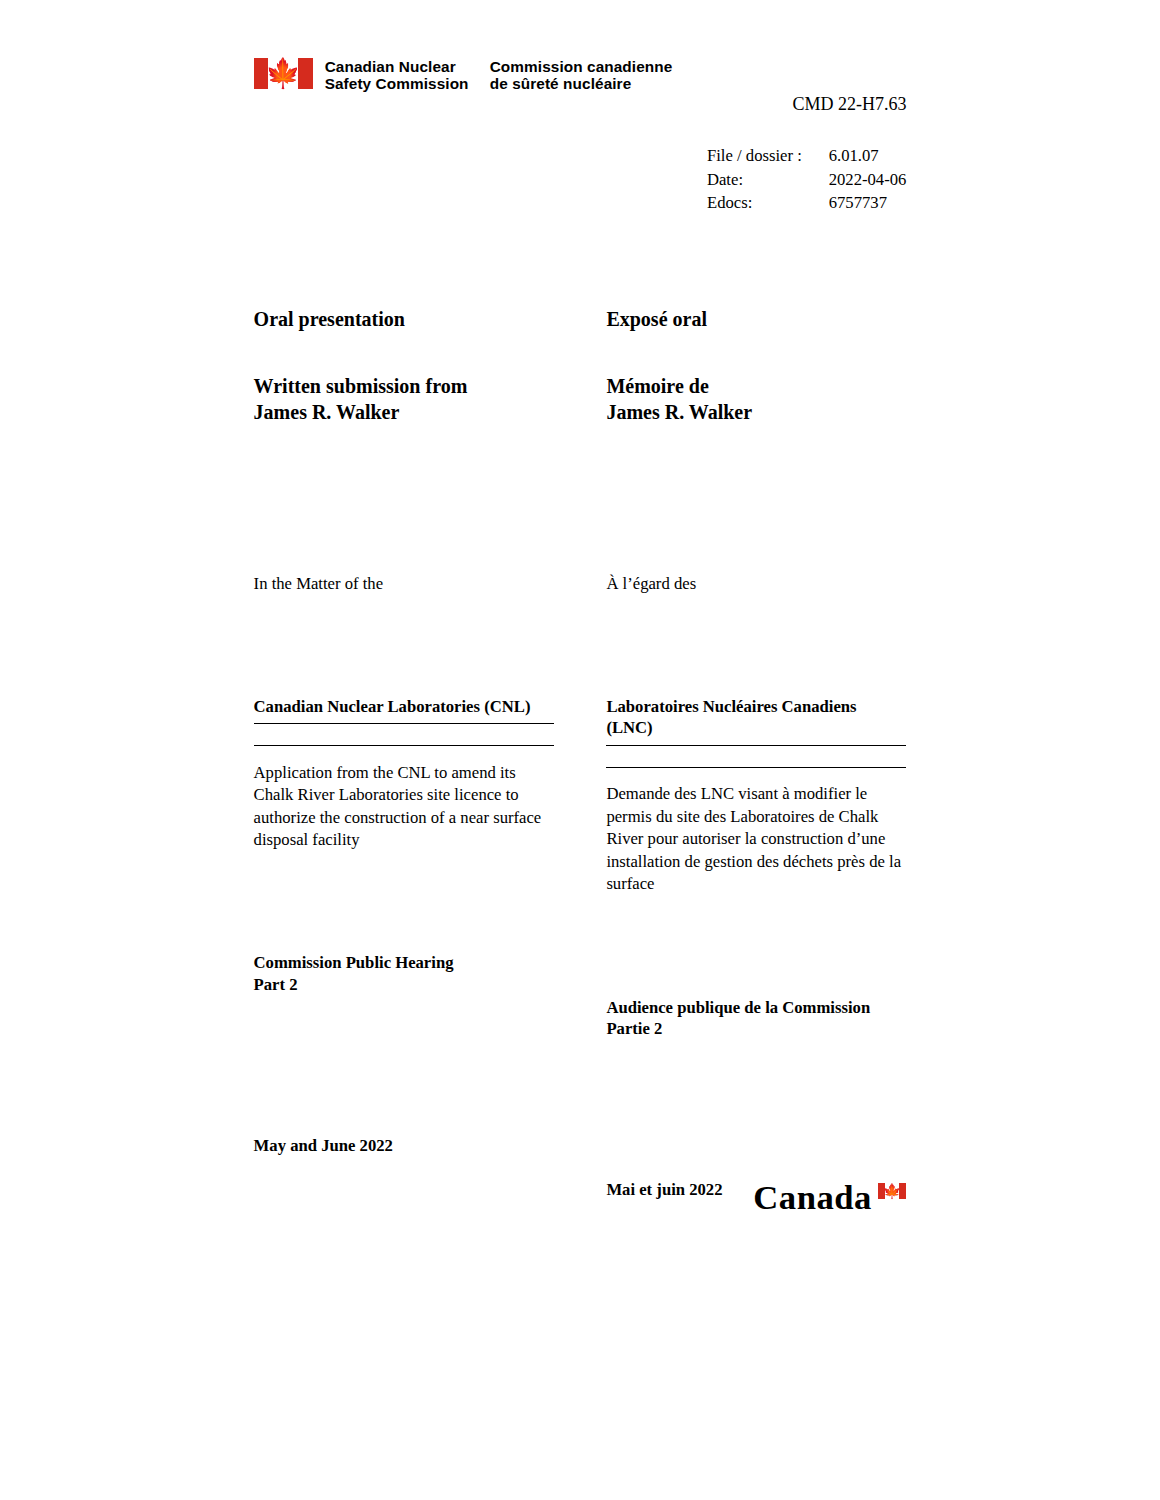🍁
Canadian Nuclear
Safety Commission
Commission canadienne
de sûreté nucléaire
CMD 22-H7.63
| File / dossier : | 6.01.07 |
| Date: | 2022-04-06 |
| Edocs: | 6757737 |
Oral presentation
Written submission from
James R. Walker
In the Matter of the
Canadian Nuclear Laboratories (CNL)
Application from the CNL to amend its Chalk River Laboratories site licence to authorize the construction of a near surface disposal facility
Commission Public Hearing
Part 2
May and June 2022
Exposé oral
Mémoire de
James R. Walker
À l’égard des
Laboratoires Nucléaires Canadiens (LNC)
Demande des LNC visant à modifier le permis du site des Laboratoires de Chalk River pour autoriser la construction d’une installation de gestion des déchets près de la surface
Audience publique de la Commission
Partie 2
Mai et juin 2022
Canada 🍁